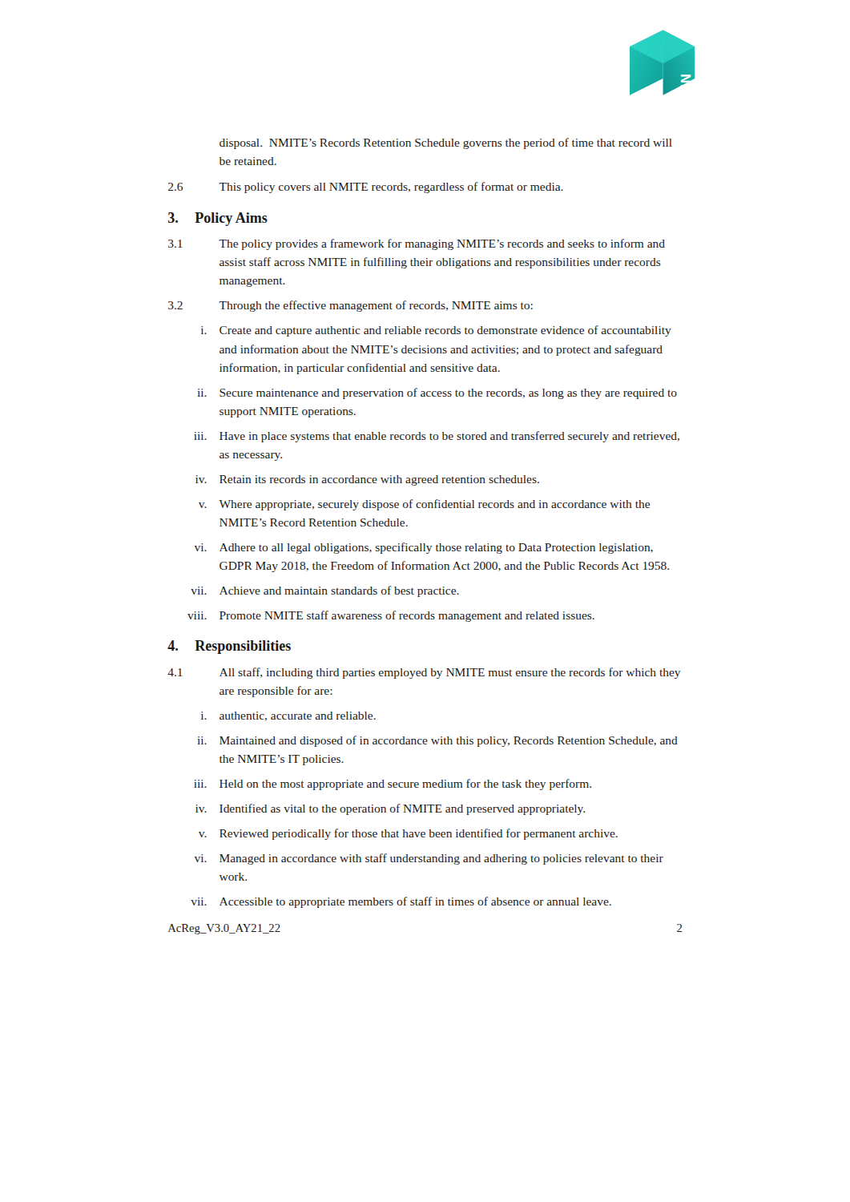NMITE
disposal. NMITE’s Records Retention Schedule governs the period of time that record will be retained.
2.6
This policy covers all NMITE records, regardless of format or media.
3. Policy Aims
3.1
The policy provides a framework for managing NMITE’s records and seeks to inform and assist staff across NMITE in fulfilling their obligations and responsibilities under records management.
3.2
Through the effective management of records, NMITE aims to:
i.
Create and capture authentic and reliable records to demonstrate evidence of accountability and information about the NMITE’s decisions and activities; and to protect and safeguard information, in particular confidential and sensitive data.
ii.
Secure maintenance and preservation of access to the records, as long as they are required to support NMITE operations.
iii.
Have in place systems that enable records to be stored and transferred securely and retrieved, as necessary.
iv.
Retain its records in accordance with agreed retention schedules.
v.
Where appropriate, securely dispose of confidential records and in accordance with the NMITE’s Record Retention Schedule.
vi.
Adhere to all legal obligations, specifically those relating to Data Protection legislation, GDPR May 2018, the Freedom of Information Act 2000, and the Public Records Act 1958.
vii.
Achieve and maintain standards of best practice.
viii.
Promote NMITE staff awareness of records management and related issues.
4. Responsibilities
4.1
All staff, including third parties employed by NMITE must ensure the records for which they are responsible for are:
i.
authentic, accurate and reliable.
ii.
Maintained and disposed of in accordance with this policy, Records Retention Schedule, and the NMITE’s IT policies.
iii.
Held on the most appropriate and secure medium for the task they perform.
iv.
Identified as vital to the operation of NMITE and preserved appropriately.
v.
Reviewed periodically for those that have been identified for permanent archive.
vi.
Managed in accordance with staff understanding and adhering to policies relevant to their work.
vii.
Accessible to appropriate members of staff in times of absence or annual leave.
AcReg_V3.0_AY21_22 2